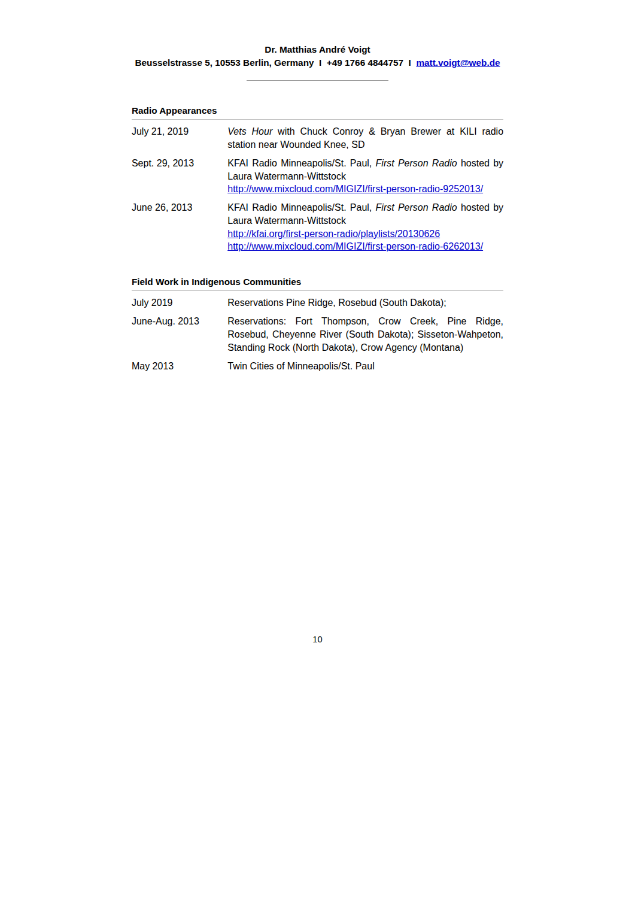Dr. Matthias André Voigt Beusselstrasse 5, 10553 Berlin, Germany I +49 1766 4844757 I matt.voigt@web.de
Radio Appearances
| July 21, 2019 | Vets Hour with Chuck Conroy & Bryan Brewer at KILI radio station near Wounded Knee, SD |
| Sept. 29, 2013 | KFAI Radio Minneapolis/St. Paul, First Person Radio hosted by Laura Watermann-Wittstock http://www.mixcloud.com/MIGIZI/first-person-radio-9252013/ |
| June 26, 2013 | KFAI Radio Minneapolis/St. Paul, First Person Radio hosted by Laura Watermann-Wittstock http://kfai.org/first-person-radio/playlists/20130626 http://www.mixcloud.com/MIGIZI/first-person-radio-6262013/ |
Field Work in Indigenous Communities
| July 2019 | Reservations Pine Ridge, Rosebud (South Dakota); |
| June-Aug. 2013 | Reservations: Fort Thompson, Crow Creek, Pine Ridge, Rosebud, Cheyenne River (South Dakota); Sisseton-Wahpeton, Standing Rock (North Dakota), Crow Agency (Montana) |
| May 2013 | Twin Cities of Minneapolis/St. Paul |
10